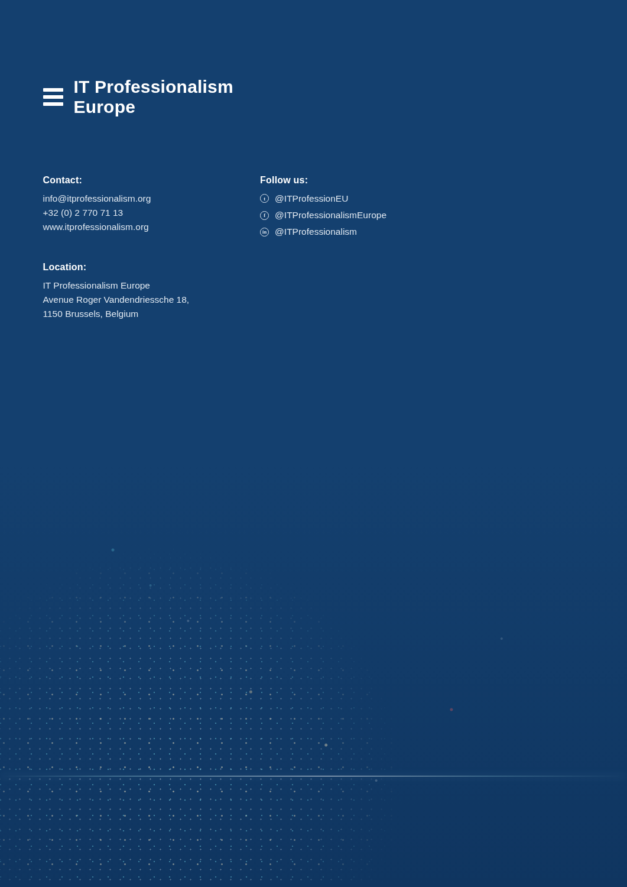IT Professionalism Europe
Contact:
info@itprofessionalism.org
+32 (0) 2 770 71 13
www.itprofessionalism.org
Location:
IT Professionalism Europe
Avenue Roger Vandendriessche 18,
1150 Brussels, Belgium
Follow us:
t@ITProfessionEU
f@ITProfessionalismEurope
in@ITProfessionalism